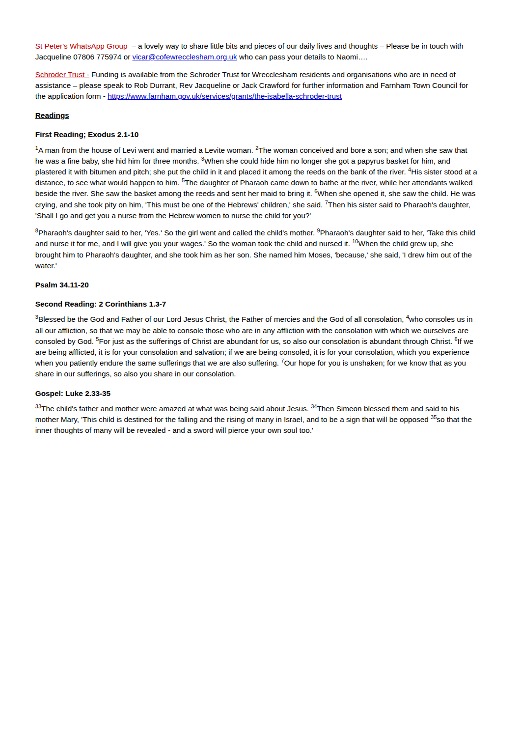St Peter's WhatsApp Group – a lovely way to share little bits and pieces of our daily lives and thoughts – Please be in touch with Jacqueline 07806 775974 or vicar@cofewrecclesham.org.uk who can pass your details to Naomi….
Schroder Trust - Funding is available from the Schroder Trust for Wrecclesham residents and organisations who are in need of assistance – please speak to Rob Durrant, Rev Jacqueline or Jack Crawford for further information and Farnham Town Council for the application form - https://www.farnham.gov.uk/services/grants/the-isabella-schroder-trust
Readings
First Reading; Exodus 2.1-10
1A man from the house of Levi went and married a Levite woman. 2The woman conceived and bore a son; and when she saw that he was a fine baby, she hid him for three months. 3When she could hide him no longer she got a papyrus basket for him, and plastered it with bitumen and pitch; she put the child in it and placed it among the reeds on the bank of the river. 4His sister stood at a distance, to see what would happen to him. 5The daughter of Pharaoh came down to bathe at the river, while her attendants walked beside the river. She saw the basket among the reeds and sent her maid to bring it. 6When she opened it, she saw the child. He was crying, and she took pity on him, 'This must be one of the Hebrews' children,' she said. 7Then his sister said to Pharaoh's daughter, 'Shall I go and get you a nurse from the Hebrew women to nurse the child for you?'
8Pharaoh's daughter said to her, 'Yes.' So the girl went and called the child's mother. 9Pharaoh's daughter said to her, 'Take this child and nurse it for me, and I will give you your wages.' So the woman took the child and nursed it. 10When the child grew up, she brought him to Pharaoh's daughter, and she took him as her son. She named him Moses, 'because,' she said, 'I drew him out of the water.'
Psalm 34.11-20
Second Reading: 2 Corinthians 1.3-7
3Blessed be the God and Father of our Lord Jesus Christ, the Father of mercies and the God of all consolation, 4who consoles us in all our affliction, so that we may be able to console those who are in any affliction with the consolation with which we ourselves are consoled by God. 5For just as the sufferings of Christ are abundant for us, so also our consolation is abundant through Christ. 6If we are being afflicted, it is for your consolation and salvation; if we are being consoled, it is for your consolation, which you experience when you patiently endure the same sufferings that we are also suffering. 7Our hope for you is unshaken; for we know that as you share in our sufferings, so also you share in our consolation.
Gospel: Luke 2.33-35
33The child's father and mother were amazed at what was being said about Jesus. 34Then Simeon blessed them and said to his mother Mary, 'This child is destined for the falling and the rising of many in Israel, and to be a sign that will be opposed 35so that the inner thoughts of many will be revealed - and a sword will pierce your own soul too.'